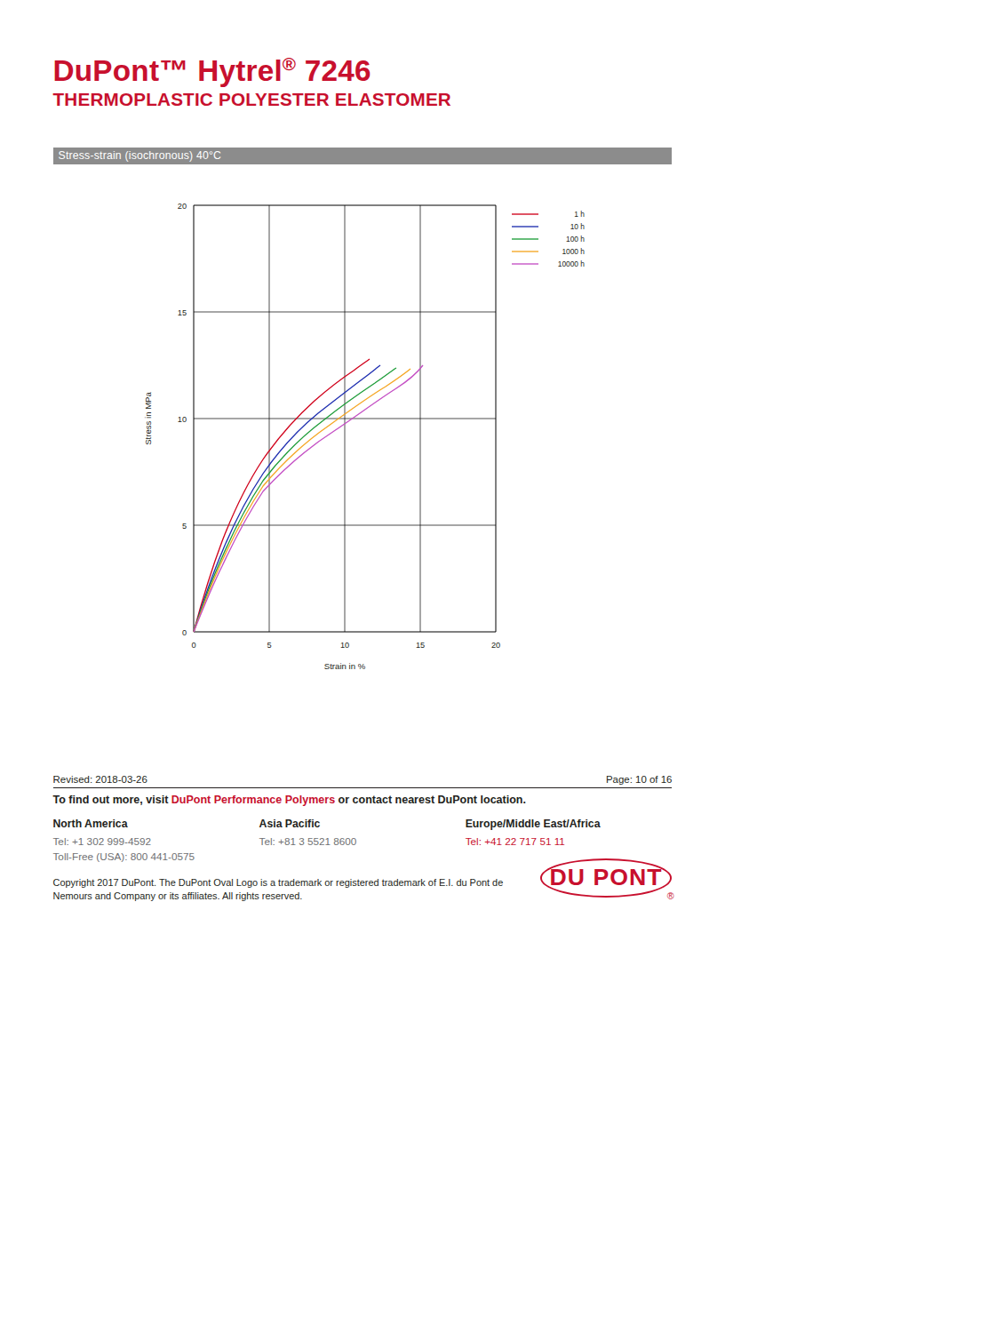DuPont™ Hytrel® 7246
THERMOPLASTIC POLYESTER ELASTOMER
Stress-strain (isochronous) 40°C
Plot geometry: x: 0% -> 120px, 20% -> 460px (17 px per %) y: 0 MPa -> 500px, 20 MPa -> 20px (24 px per MPa) 20 15 10 5 0 0 5 10 15 20 Strain in % Stress in MPa 1 h 10 h 100 h 1000 h 10000 h
Revised: 2018-03-26 Page: 10 of 16
To find out more, visit DuPont Performance Polymers or contact nearest DuPont location.
North America
Tel: +1 302 999-4592
Toll-Free (USA): 800 441-0575
Asia Pacific
Tel: +81 3 5521 8600
Europe/Middle East/Africa
Tel: +41 22 717 51 11
Copyright 2017 DuPont. The DuPont Oval Logo is a trademark or registered trademark of E.I. du Pont de Nemours and Company or its affiliates. All rights reserved.
DU PONT
®